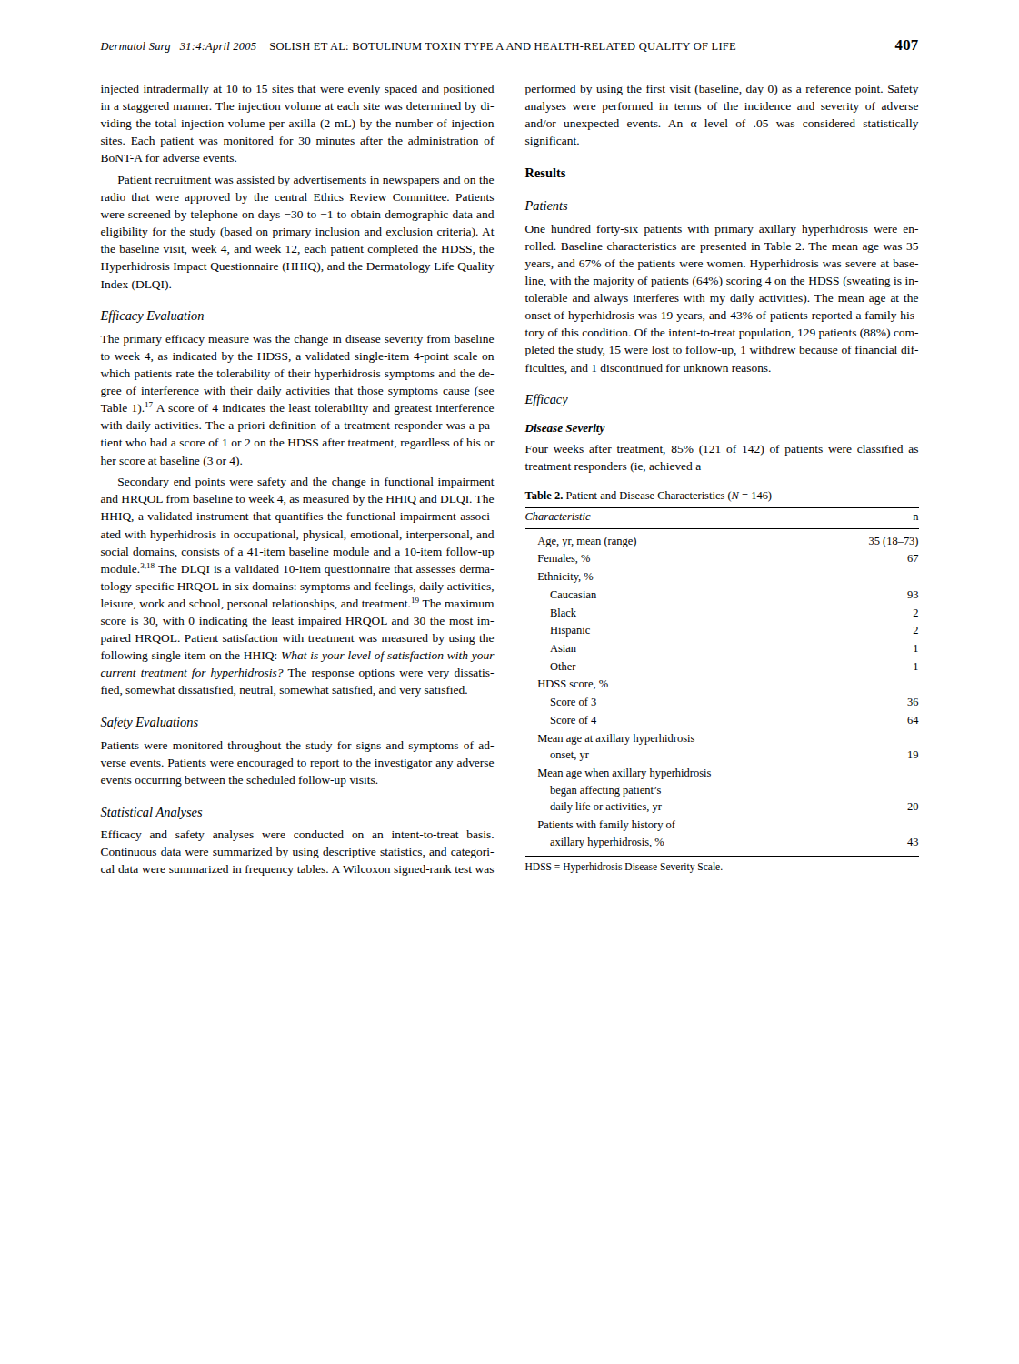Dermatol Surg 31:4:April 2005 SOLISH ET AL: BOTULINUM TOXIN TYPE A AND HEALTH-RELATED QUALITY OF LIFE 407
injected intradermally at 10 to 15 sites that were evenly spaced and positioned in a staggered manner. The injection volume at each site was determined by dividing the total injection volume per axilla (2 mL) by the number of injection sites. Each patient was monitored for 30 minutes after the administration of BoNT-A for adverse events.
Patient recruitment was assisted by advertisements in newspapers and on the radio that were approved by the central Ethics Review Committee. Patients were screened by telephone on days −30 to −1 to obtain demographic data and eligibility for the study (based on primary inclusion and exclusion criteria). At the baseline visit, week 4, and week 12, each patient completed the HDSS, the Hyperhidrosis Impact Questionnaire (HHIQ), and the Dermatology Life Quality Index (DLQI).
Efficacy Evaluation
The primary efficacy measure was the change in disease severity from baseline to week 4, as indicated by the HDSS, a validated single-item 4-point scale on which patients rate the tolerability of their hyperhidrosis symptoms and the degree of interference with their daily activities that those symptoms cause (see Table 1).17 A score of 4 indicates the least tolerability and greatest interference with daily activities. The a priori definition of a treatment responder was a patient who had a score of 1 or 2 on the HDSS after treatment, regardless of his or her score at baseline (3 or 4).
Secondary end points were safety and the change in functional impairment and HRQOL from baseline to week 4, as measured by the HHIQ and DLQI. The HHIQ, a validated instrument that quantifies the functional impairment associated with hyperhidrosis in occupational, physical, emotional, interpersonal, and social domains, consists of a 41-item baseline module and a 10-item follow-up module.3,18 The DLQI is a validated 10-item questionnaire that assesses dermatology-specific HRQOL in six domains: symptoms and feelings, daily activities, leisure, work and school, personal relationships, and treatment.19 The maximum score is 30, with 0 indicating the least impaired HRQOL and 30 the most impaired HRQOL. Patient satisfaction with treatment was measured by using the following single item on the HHIQ: What is your level of satisfaction with your current treatment for hyperhidrosis? The response options were very dissatisfied, somewhat dissatisfied, neutral, somewhat satisfied, and very satisfied.
Safety Evaluations
Patients were monitored throughout the study for signs and symptoms of adverse events. Patients were encouraged to report to the investigator any adverse events occurring between the scheduled follow-up visits.
Statistical Analyses
Efficacy and safety analyses were conducted on an intent-to-treat basis. Continuous data were summarized by using descriptive statistics, and categorical data were summarized in frequency tables. A Wilcoxon signed-rank test was performed by using the first visit (baseline, day 0) as a reference point. Safety analyses were performed in terms of the incidence and severity of adverse and/or unexpected events. An α level of .05 was considered statistically significant.
Results
Patients
One hundred forty-six patients with primary axillary hyperhidrosis were enrolled. Baseline characteristics are presented in Table 2. The mean age was 35 years, and 67% of the patients were women. Hyperhidrosis was severe at baseline, with the majority of patients (64%) scoring 4 on the HDSS (sweating is intolerable and always interferes with my daily activities). The mean age at the onset of hyperhidrosis was 19 years, and 43% of patients reported a family history of this condition. Of the intent-to-treat population, 129 patients (88%) completed the study, 15 were lost to follow-up, 1 withdrew because of financial difficulties, and 1 discontinued for unknown reasons.
Efficacy
Disease Severity
Four weeks after treatment, 85% (121 of 142) of patients were classified as treatment responders (ie, achieved a
Table 2. Patient and Disease Characteristics (N = 146)
| Characteristic | n |
| --- | --- |
| Age, yr, mean (range) | 35 (18–73) |
| Females, % | 67 |
| Ethnicity, % | |
| Caucasian | 93 |
| Black | 2 |
| Hispanic | 2 |
| Asian | 1 |
| Other | 1 |
| HDSS score, % | |
| Score of 3 | 36 |
| Score of 4 | 64 |
| Mean age at axillary hyperhidrosis | |
| onset, yr | 19 |
| Mean age when axillary hyperhidrosis | |
| began affecting patient’s | |
| daily life or activities, yr | 20 |
| Patients with family history of | |
| axillary hyperhidrosis, % | 43 |
HDSS = Hyperhidrosis Disease Severity Scale.